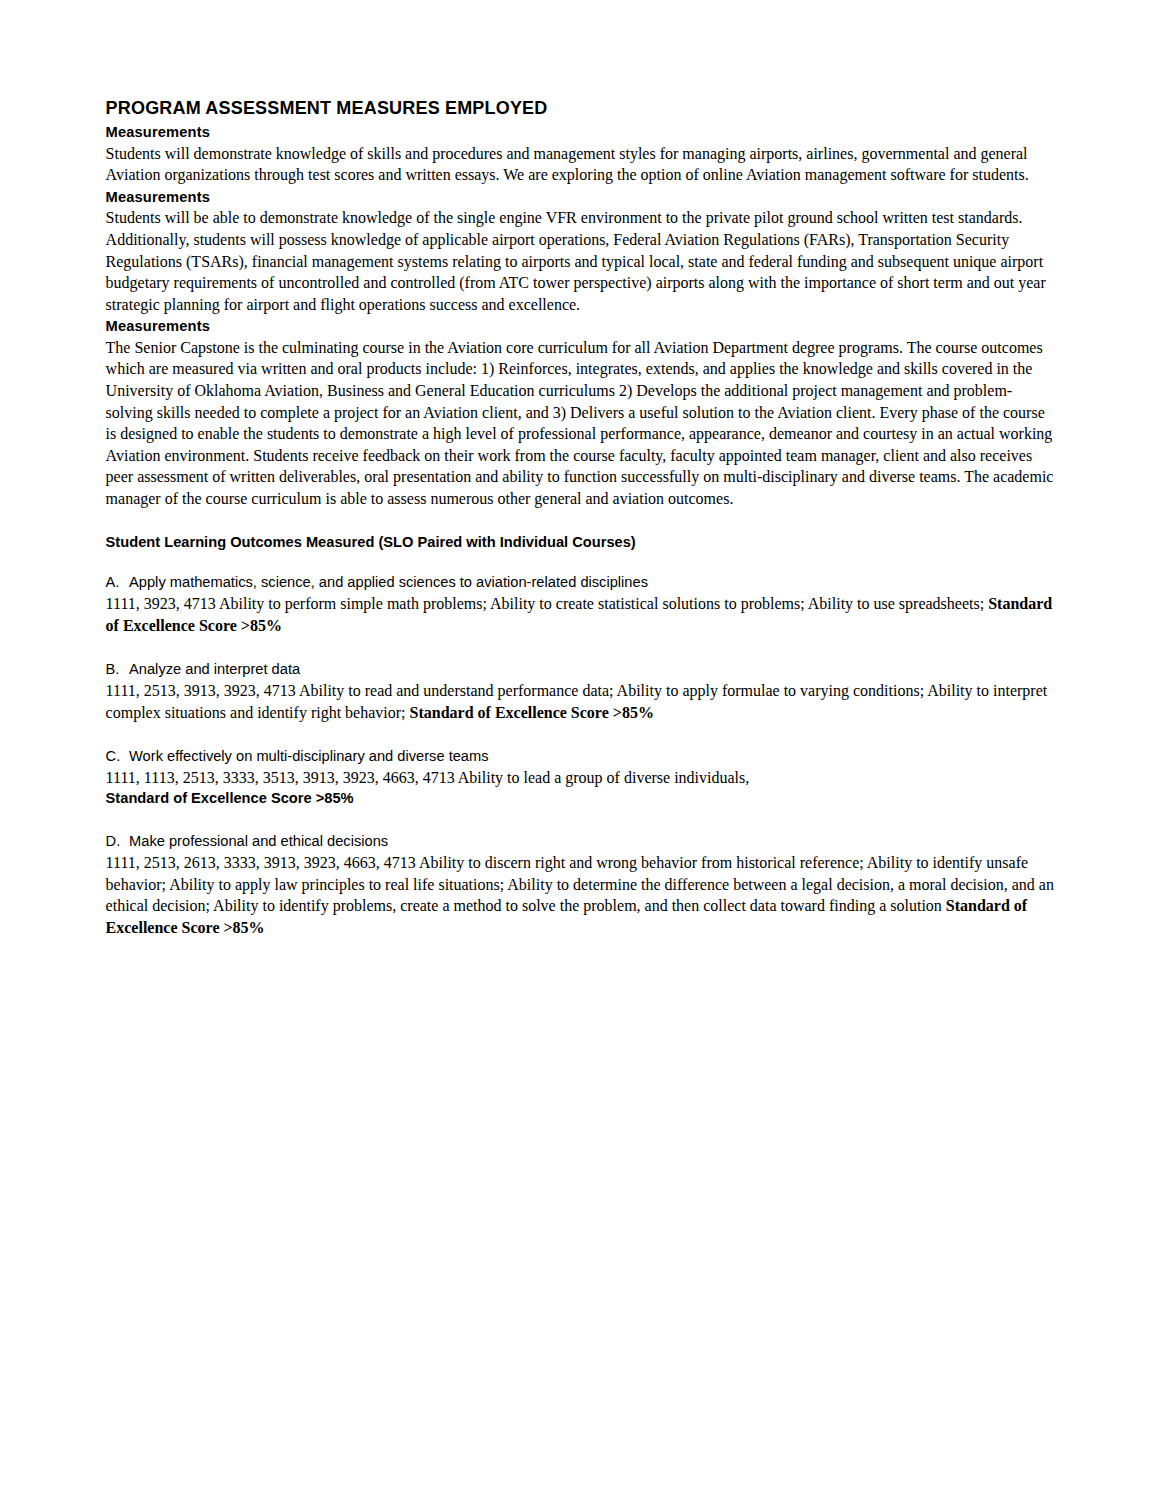PROGRAM ASSESSMENT MEASURES EMPLOYED
Measurements
Students will demonstrate knowledge of skills and procedures and management styles for managing airports, airlines, governmental and general Aviation organizations through test scores and written essays. We are exploring the option of online Aviation management software for students.
Measurements
Students will be able to demonstrate knowledge of the single engine VFR environment to the private pilot ground school written test standards. Additionally, students will possess knowledge of applicable airport operations, Federal Aviation Regulations (FARs), Transportation Security Regulations (TSARs), financial management systems relating to airports and typical local, state and federal funding and subsequent unique airport budgetary requirements of uncontrolled and controlled (from ATC tower perspective) airports along with the importance of short term and out year strategic planning for airport and flight operations success and excellence.
Measurements
The Senior Capstone is the culminating course in the Aviation core curriculum for all Aviation Department degree programs. The course outcomes which are measured via written and oral products include: 1) Reinforces, integrates, extends, and applies the knowledge and skills covered in the University of Oklahoma Aviation, Business and General Education curriculums 2) Develops the additional project management and problem-solving skills needed to complete a project for an Aviation client, and 3) Delivers a useful solution to the Aviation client. Every phase of the course is designed to enable the students to demonstrate a high level of professional performance, appearance, demeanor and courtesy in an actual working Aviation environment. Students receive feedback on their work from the course faculty, faculty appointed team manager, client and also receives peer assessment of written deliverables, oral presentation and ability to function successfully on multi-disciplinary and diverse teams. The academic manager of the course curriculum is able to assess numerous other general and aviation outcomes.
Student Learning Outcomes Measured (SLO Paired with Individual Courses)
A. Apply mathematics, science, and applied sciences to aviation-related disciplines
1111, 3923, 4713 Ability to perform simple math problems; Ability to create statistical solutions to problems; Ability to use spreadsheets; Standard of Excellence Score >85%
B. Analyze and interpret data
1111, 2513, 3913, 3923, 4713 Ability to read and understand performance data; Ability to apply formulae to varying conditions; Ability to interpret complex situations and identify right behavior; Standard of Excellence Score >85%
C. Work effectively on multi-disciplinary and diverse teams
1111, 1113, 2513, 3333, 3513, 3913, 3923, 4663, 4713 Ability to lead a group of diverse individuals,
Standard of Excellence Score >85%
D. Make professional and ethical decisions
1111, 2513, 2613, 3333, 3913, 3923, 4663, 4713 Ability to discern right and wrong behavior from historical reference; Ability to identify unsafe behavior; Ability to apply law principles to real life situations; Ability to determine the difference between a legal decision, a moral decision, and an ethical decision; Ability to identify problems, create a method to solve the problem, and then collect data toward finding a solution Standard of Excellence Score >85%